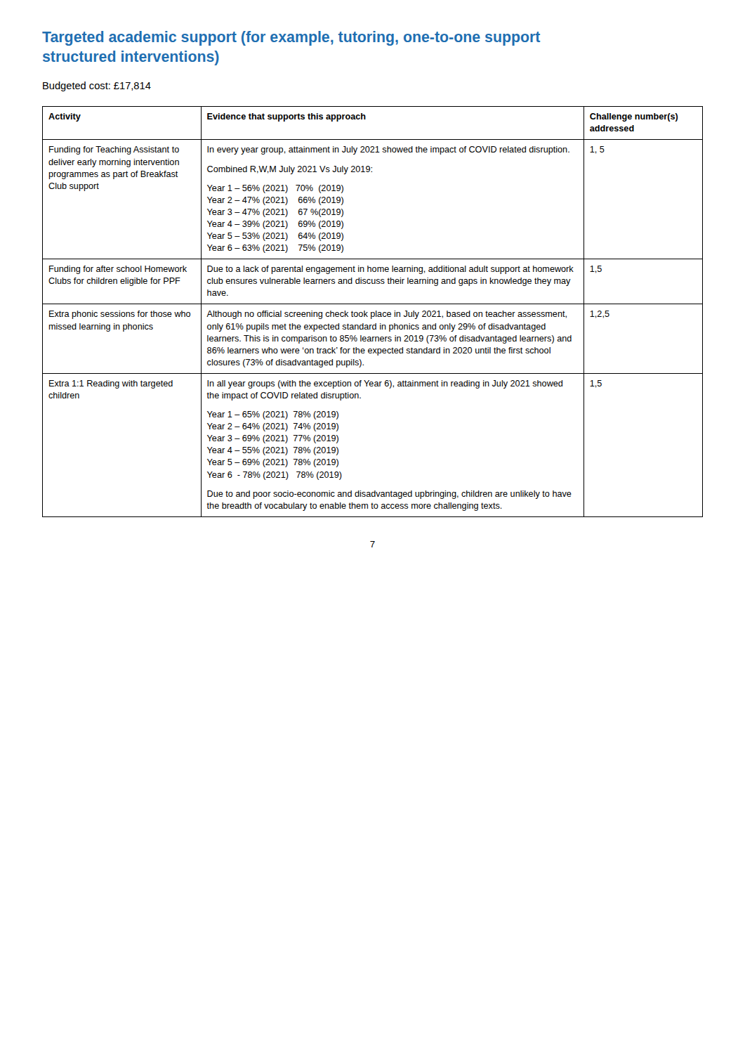Targeted academic support (for example, tutoring, one-to-one support
structured interventions)
Budgeted cost: £17,814
| Activity | Evidence that supports this approach | Challenge number(s) addressed |
| --- | --- | --- |
| Funding for Teaching Assistant to deliver early morning intervention programmes as part of Breakfast Club support | In every year group, attainment in July 2021 showed the impact of COVID related disruption. Combined R,W,M July 2021 Vs July 2019: Year 1 – 56% (2021) 70% (2019) Year 2 – 47% (2021) 66% (2019) Year 3 – 47% (2021) 67 %(2019) Year 4 – 39% (2021) 69% (2019) Year 5 – 53% (2021) 64% (2019) Year 6 – 63% (2021) 75% (2019) | 1, 5 |
| Funding for after school Homework Clubs for children eligible for PPF | Due to a lack of parental engagement in home learning, additional adult support at homework club ensures vulnerable learners and discuss their learning and gaps in knowledge they may have. | 1,5 |
| Extra phonic sessions for those who missed learning in phonics | Although no official screening check took place in July 2021, based on teacher assessment, only 61% pupils met the expected standard in phonics and only 29% of disadvantaged learners. This is in comparison to 85% learners in 2019 (73% of disadvantaged learners) and 86% learners who were ‘on track’ for the expected standard in 2020 until the first school closures (73% of disadvantaged pupils). | 1,2,5 |
| Extra 1:1 Reading with targeted children | In all year groups (with the exception of Year 6), attainment in reading in July 2021 showed the impact of COVID related disruption. Year 1 – 65% (2021) 78% (2019) Year 2 – 64% (2021) 74% (2019) Year 3 – 69% (2021) 77% (2019) Year 4 – 55% (2021) 78% (2019) Year 5 – 69% (2021) 78% (2019) Year 6 - 78% (2021) 78% (2019) Due to and poor socio-economic and disadvantaged upbringing, children are unlikely to have the breadth of vocabulary to enable them to access more challenging texts. | 1,5 |
7